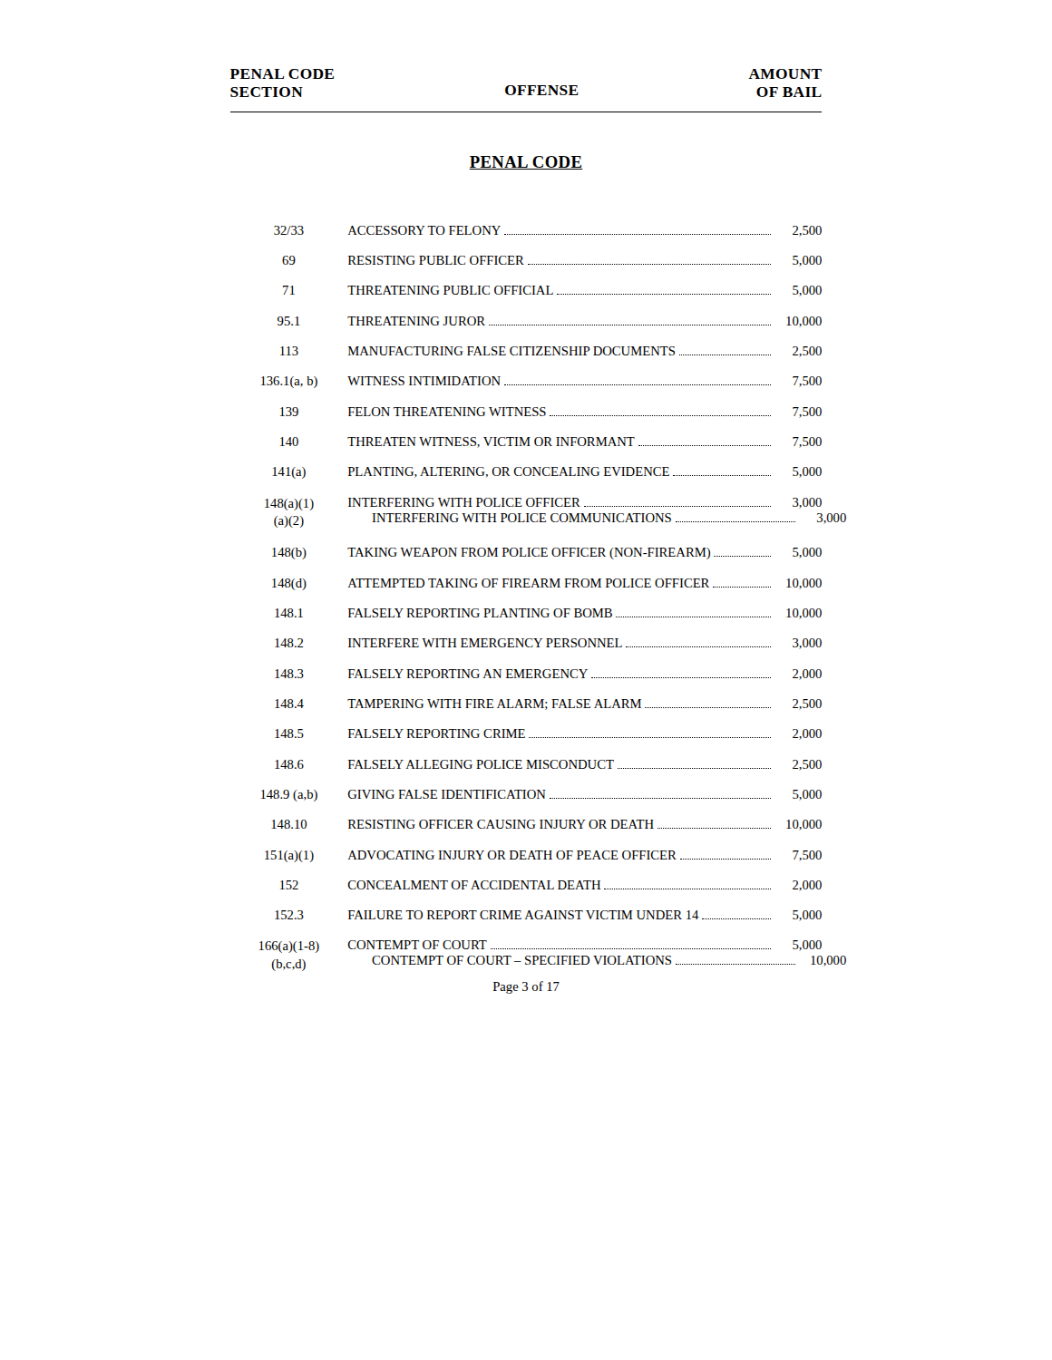PENAL CODE
SECTION
OFFENSE
AMOUNT
OF BAIL
PENAL CODE
| 32/33 | ACCESSORY TO FELONY 2,500 |
| 69 | RESISTING PUBLIC OFFICER 5,000 |
| 71 | THREATENING PUBLIC OFFICIAL 5,000 |
| 95.1 | THREATENING JUROR 10,000 |
| 113 | MANUFACTURING FALSE CITIZENSHIP DOCUMENTS 2,500 |
| 136.1(a, b) | WITNESS INTIMIDATION 7,500 |
| 139 | FELON THREATENING WITNESS 7,500 |
| 140 | THREATEN WITNESS, VICTIM OR INFORMANT 7,500 |
| 141(a) | PLANTING, ALTERING, OR CONCEALING EVIDENCE 5,000 |
| 148(a)(1) (a)(2) | INTERFERING WITH POLICE OFFICER 3,000 INTERFERING WITH POLICE COMMUNICATIONS 3,000 |
| 148(b) | TAKING WEAPON FROM POLICE OFFICER (NON-FIREARM) 5,000 |
| 148(d) | ATTEMPTED TAKING OF FIREARM FROM POLICE OFFICER 10,000 |
| 148.1 | FALSELY REPORTING PLANTING OF BOMB 10,000 |
| 148.2 | INTERFERE WITH EMERGENCY PERSONNEL 3,000 |
| 148.3 | FALSELY REPORTING AN EMERGENCY 2,000 |
| 148.4 | TAMPERING WITH FIRE ALARM; FALSE ALARM 2,500 |
| 148.5 | FALSELY REPORTING CRIME 2,000 |
| 148.6 | FALSELY ALLEGING POLICE MISCONDUCT 2,500 |
| 148.9 (a,b) | GIVING FALSE IDENTIFICATION 5,000 |
| 148.10 | RESISTING OFFICER CAUSING INJURY OR DEATH 10,000 |
| 151(a)(1) | ADVOCATING INJURY OR DEATH OF PEACE OFFICER 7,500 |
| 152 | CONCEALMENT OF ACCIDENTAL DEATH 2,000 |
| 152.3 | FAILURE TO REPORT CRIME AGAINST VICTIM UNDER 14 5,000 |
| 166(a)(1-8) (b,c,d) | CONTEMPT OF COURT 5,000 CONTEMPT OF COURT – SPECIFIED VIOLATIONS 10,000 |
Page 3 of 17